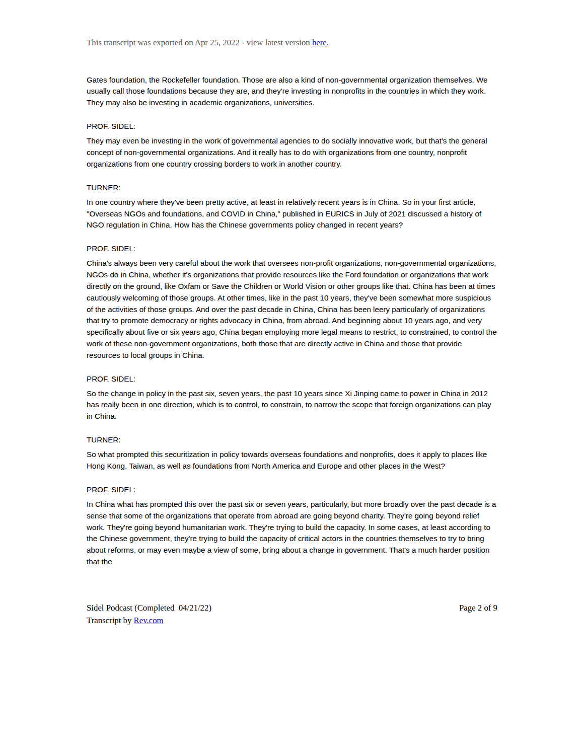This transcript was exported on Apr 25, 2022 - view latest version here.
Gates foundation, the Rockefeller foundation. Those are also a kind of non-governmental organization themselves. We usually call those foundations because they are, and they're investing in nonprofits in the countries in which they work. They may also be investing in academic organizations, universities.
PROF. SIDEL:
They may even be investing in the work of governmental agencies to do socially innovative work, but that's the general concept of non-governmental organizations. And it really has to do with organizations from one country, nonprofit organizations from one country crossing borders to work in another country.
TURNER:
In one country where they've been pretty active, at least in relatively recent years is in China. So in your first article, "Overseas NGOs and foundations, and COVID in China," published in EURICS in July of 2021 discussed a history of NGO regulation in China. How has the Chinese governments policy changed in recent years?
PROF. SIDEL:
China's always been very careful about the work that oversees non-profit organizations, non-governmental organizations, NGOs do in China, whether it's organizations that provide resources like the Ford foundation or organizations that work directly on the ground, like Oxfam or Save the Children or World Vision or other groups like that. China has been at times cautiously welcoming of those groups. At other times, like in the past 10 years, they've been somewhat more suspicious of the activities of those groups. And over the past decade in China, China has been leery particularly of organizations that try to promote democracy or rights advocacy in China, from abroad. And beginning about 10 years ago, and very specifically about five or six years ago, China began employing more legal means to restrict, to constrained, to control the work of these non-government organizations, both those that are directly active in China and those that provide resources to local groups in China.
PROF. SIDEL:
So the change in policy in the past six, seven years, the past 10 years since Xi Jinping came to power in China in 2012 has really been in one direction, which is to control, to constrain, to narrow the scope that foreign organizations can play in China.
TURNER:
So what prompted this securitization in policy towards overseas foundations and nonprofits, does it apply to places like Hong Kong, Taiwan, as well as foundations from North America and Europe and other places in the West?
PROF. SIDEL:
In China what has prompted this over the past six or seven years, particularly, but more broadly over the past decade is a sense that some of the organizations that operate from abroad are going beyond charity. They're going beyond relief work. They're going beyond humanitarian work. They're trying to build the capacity. In some cases, at least according to the Chinese government, they're trying to build the capacity of critical actors in the countries themselves to try to bring about reforms, or may even maybe a view of some, bring about a change in government. That's a much harder position that the
Sidel Podcast (Completed 04/21/22)
Transcript by Rev.com
Page 2 of 9